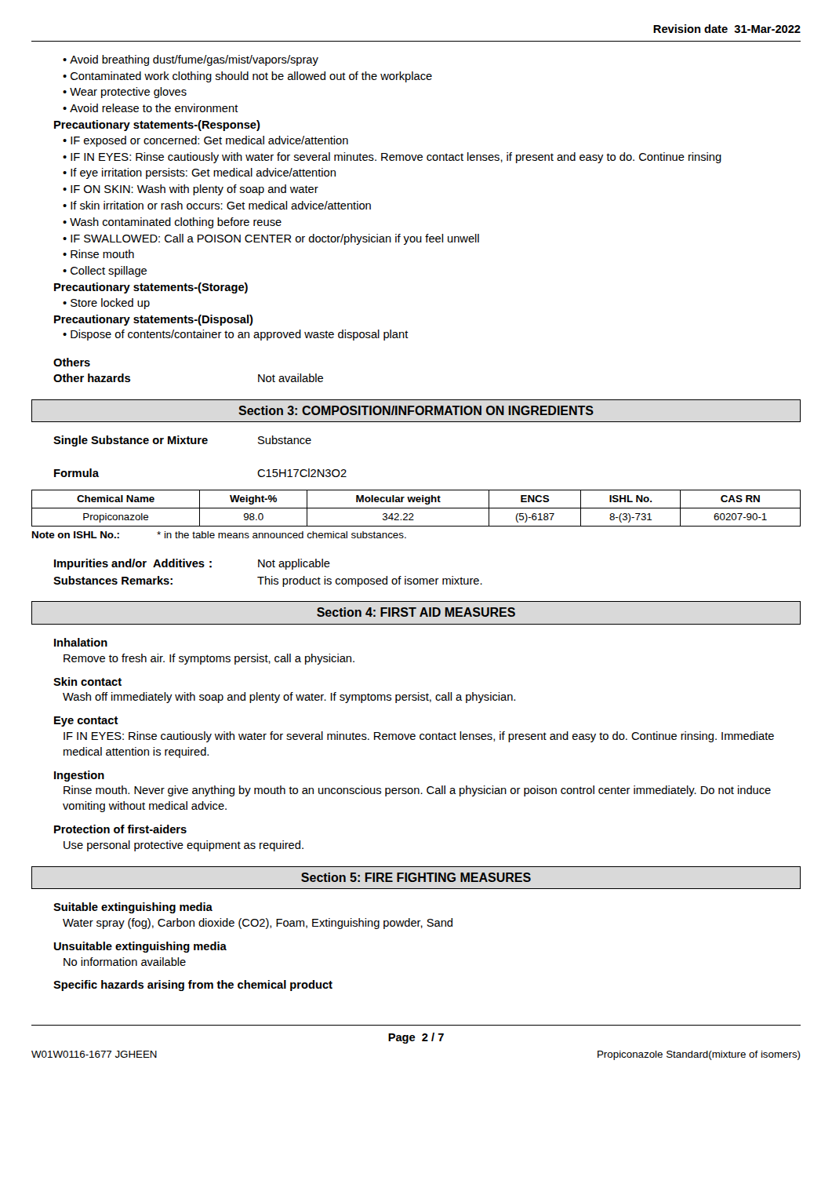Revision date 31-Mar-2022
Avoid breathing dust/fume/gas/mist/vapors/spray
Contaminated work clothing should not be allowed out of the workplace
Wear protective gloves
Avoid release to the environment
Precautionary statements-(Response)
IF exposed or concerned: Get medical advice/attention
IF IN EYES: Rinse cautiously with water for several minutes. Remove contact lenses, if present and easy to do. Continue rinsing
If eye irritation persists: Get medical advice/attention
IF ON SKIN: Wash with plenty of soap and water
If skin irritation or rash occurs: Get medical advice/attention
Wash contaminated clothing before reuse
IF SWALLOWED: Call a POISON CENTER or doctor/physician if you feel unwell
Rinse mouth
Collect spillage
Precautionary statements-(Storage)
Store locked up
Precautionary statements-(Disposal)
Dispose of contents/container to an approved waste disposal plant
Others
Other hazards
Not available
Section 3: COMPOSITION/INFORMATION ON INGREDIENTS
Single Substance or Mixture
Substance
Formula
C15H17Cl2N3O2
| Chemical Name | Weight-% | Molecular weight | ENCS | ISHL No. | CAS RN |
| --- | --- | --- | --- | --- | --- |
| Propiconazole | 98.0 | 342.22 | (5)-6187 | 8-(3)-731 | 60207-90-1 |
Note on ISHL No.:
* in the table means announced chemical substances.
Impurities and/or Additives：
Not applicable
Substances Remarks:
This product is composed of isomer mixture.
Section 4: FIRST AID MEASURES
Inhalation
Remove to fresh air. If symptoms persist, call a physician.
Skin contact
Wash off immediately with soap and plenty of water. If symptoms persist, call a physician.
Eye contact
IF IN EYES: Rinse cautiously with water for several minutes. Remove contact lenses, if present and easy to do. Continue rinsing. Immediate medical attention is required.
Ingestion
Rinse mouth. Never give anything by mouth to an unconscious person. Call a physician or poison control center immediately. Do not induce vomiting without medical advice.
Protection of first-aiders
Use personal protective equipment as required.
Section 5: FIRE FIGHTING MEASURES
Suitable extinguishing media
Water spray (fog), Carbon dioxide (CO2), Foam, Extinguishing powder, Sand
Unsuitable extinguishing media
No information available
Specific hazards arising from the chemical product
Page 2 / 7
W01W0116-1677 JGHEEN Propiconazole Standard(mixture of isomers)